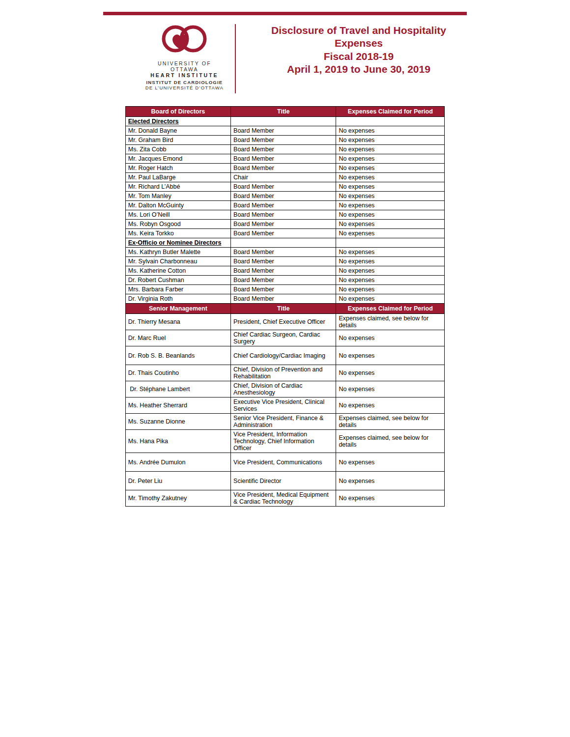UNIVERSITY OF OTTAWA
HEART INSTITUTE
INSTITUT DE CARDIOLOGIE
DE L’UNIVERSITÉ D’OTTAWA
Disclosure of Travel and Hospitality
Expenses
Fiscal 2018-19
April 1, 2019 to June 30, 2019
| Board of Directors | Title | Expenses Claimed for Period |
| --- | --- | --- |
| Elected Directors | | |
| Mr. Donald Bayne | Board Member | No expenses |
| Mr. Graham Bird | Board Member | No expenses |
| Ms. Zita Cobb | Board Member | No expenses |
| Mr. Jacques Emond | Board Member | No expenses |
| Mr. Roger Hatch | Board Member | No expenses |
| Mr. Paul LaBarge | Chair | No expenses |
| Mr. Richard L’Abbé | Board Member | No expenses |
| Mr. Tom Manley | Board Member | No expenses |
| Mr. Dalton McGuinty | Board Member | No expenses |
| Ms. Lori O’Neill | Board Member | No expenses |
| Ms. Robyn Osgood | Board Member | No expenses |
| Ms. Keira Torkko | Board Member | No expenses |
| Ex-Officio or Nominee Directors | | |
| Ms. Kathryn Butler Malette | Board Member | No expenses |
| Mr. Sylvain Charbonneau | Board Member | No expenses |
| Ms. Katherine Cotton | Board Member | No expenses |
| Dr. Robert Cushman | Board Member | No expenses |
| Mrs. Barbara Farber | Board Member | No expenses |
| Dr. Virginia Roth | Board Member | No expenses |
| Senior Management | Title | Expenses Claimed for Period |
| Dr. Thierry Mesana | President, Chief Executive Officer | Expenses claimed, see below for details |
| Dr. Marc Ruel | Chief Cardiac Surgeon, Cardiac Surgery | No expenses |
| Dr. Rob S. B. Beanlands | Chief Cardiology/Cardiac Imaging | No expenses |
| Dr. Thais Coutinho | Chief, Division of Prevention and Rehabilitation | No expenses |
| Dr. Stéphane Lambert | Chief, Division of Cardiac Anesthesiology | No expenses |
| Ms. Heather Sherrard | Executive Vice President, Clinical Services | No expenses |
| Ms. Suzanne Dionne | Senior Vice President, Finance & Administration | Expenses claimed, see below for details |
| Ms. Hana Pika | Vice President, Information Technology, Chief Information Officer | Expenses claimed, see below for details |
| Ms. Andrée Dumulon | Vice President, Communications | No expenses |
| Dr. Peter Liu | Scientific Director | No expenses |
| Mr. Timothy Zakutney | Vice President, Medical Equipment & Cardiac Technology | No expenses |